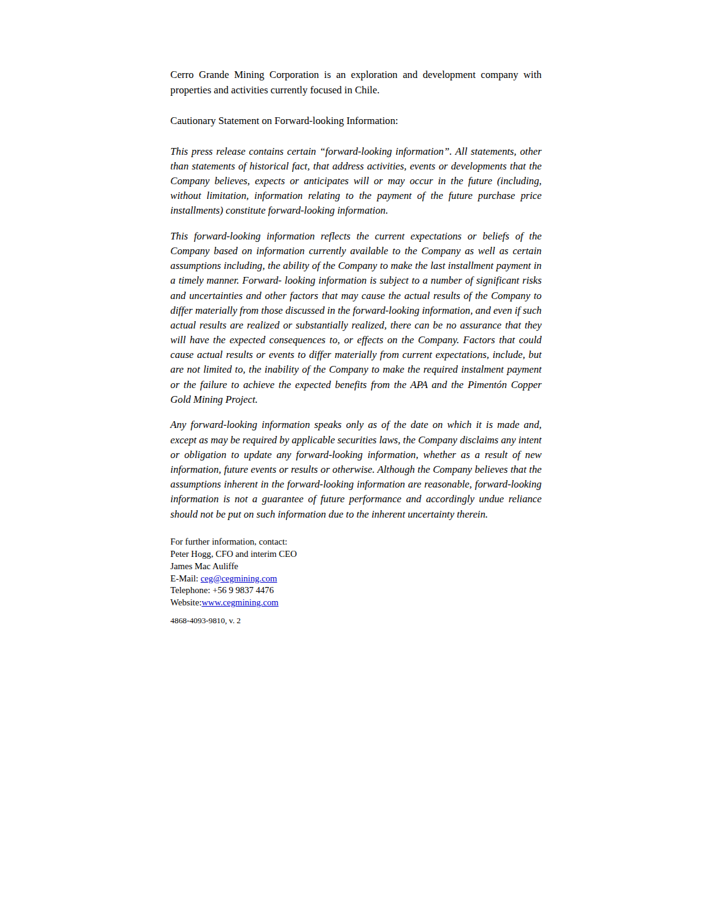Cerro Grande Mining Corporation is an exploration and development company with properties and activities currently focused in Chile.
Cautionary Statement on Forward-looking Information:
This press release contains certain “forward-looking information”. All statements, other than statements of historical fact, that address activities, events or developments that the Company believes, expects or anticipates will or may occur in the future (including, without limitation, information relating to the payment of the future purchase price installments) constitute forward-looking information.
This forward-looking information reflects the current expectations or beliefs of the Company based on information currently available to the Company as well as certain assumptions including, the ability of the Company to make the last installment payment in a timely manner. Forward- looking information is subject to a number of significant risks and uncertainties and other factors that may cause the actual results of the Company to differ materially from those discussed in the forward-looking information, and even if such actual results are realized or substantially realized, there can be no assurance that they will have the expected consequences to, or effects on the Company. Factors that could cause actual results or events to differ materially from current expectations, include, but are not limited to, the inability of the Company to make the required instalment payment or the failure to achieve the expected benefits from the APA and the Pimentón Copper Gold Mining Project.
Any forward-looking information speaks only as of the date on which it is made and, except as may be required by applicable securities laws, the Company disclaims any intent or obligation to update any forward-looking information, whether as a result of new information, future events or results or otherwise. Although the Company believes that the assumptions inherent in the forward-looking information are reasonable, forward-looking information is not a guarantee of future performance and accordingly undue reliance should not be put on such information due to the inherent uncertainty therein.
For further information, contact:
Peter Hogg, CFO and interim CEO
James Mac Auliffe
E-Mail: ceg@cegmining.com
Telephone: +56 9 9837 4476
Website:www.cegmining.com
4868-4093-9810, v. 2